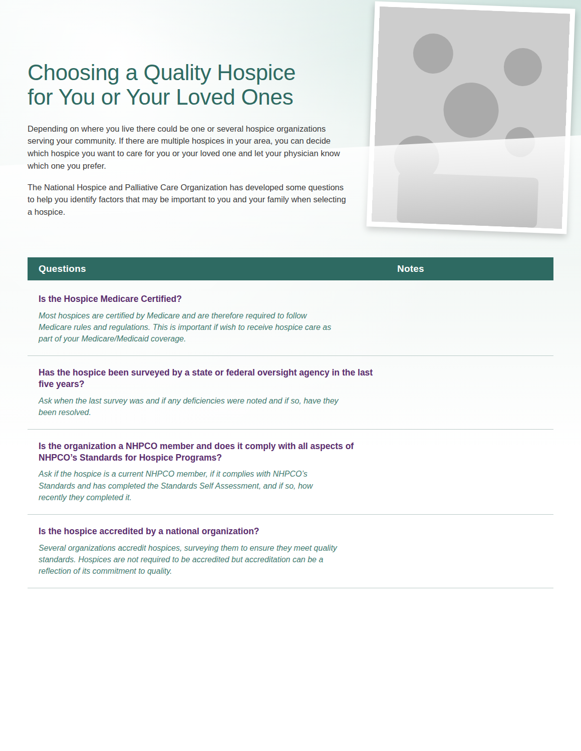Choosing a Quality Hospice
for You or Your Loved Ones
Depending on where you live there could be one or several hospice organizations serving your community. If there are multiple hospices in your area, you can decide which hospice you want to care for you or your loved one and let your physician know which one you prefer.
The National Hospice and Palliative Care Organization has developed some questions to help you identify factors that may be important to you and your family when selecting a hospice.
Questions
Notes
Is the Hospice Medicare Certified?
Most hospices are certified by Medicare and are therefore required to follow Medicare rules and regulations. This is important if wish to receive hospice care as part of your Medicare/Medicaid coverage.
Has the hospice been surveyed by a state or federal oversight agency in the last five years?
Ask when the last survey was and if any deficiencies were noted and if so, have they been resolved.
Is the organization a NHPCO member and does it comply with all aspects of NHPCO’s Standards for Hospice Programs?
Ask if the hospice is a current NHPCO member, if it complies with NHPCO’s Standards and has completed the Standards Self Assessment, and if so, how recently they completed it.
Is the hospice accredited by a national organization?
Several organizations accredit hospices, surveying them to ensure they meet quality standards. Hospices are not required to be accredited but accreditation can be a reflection of its commitment to quality.